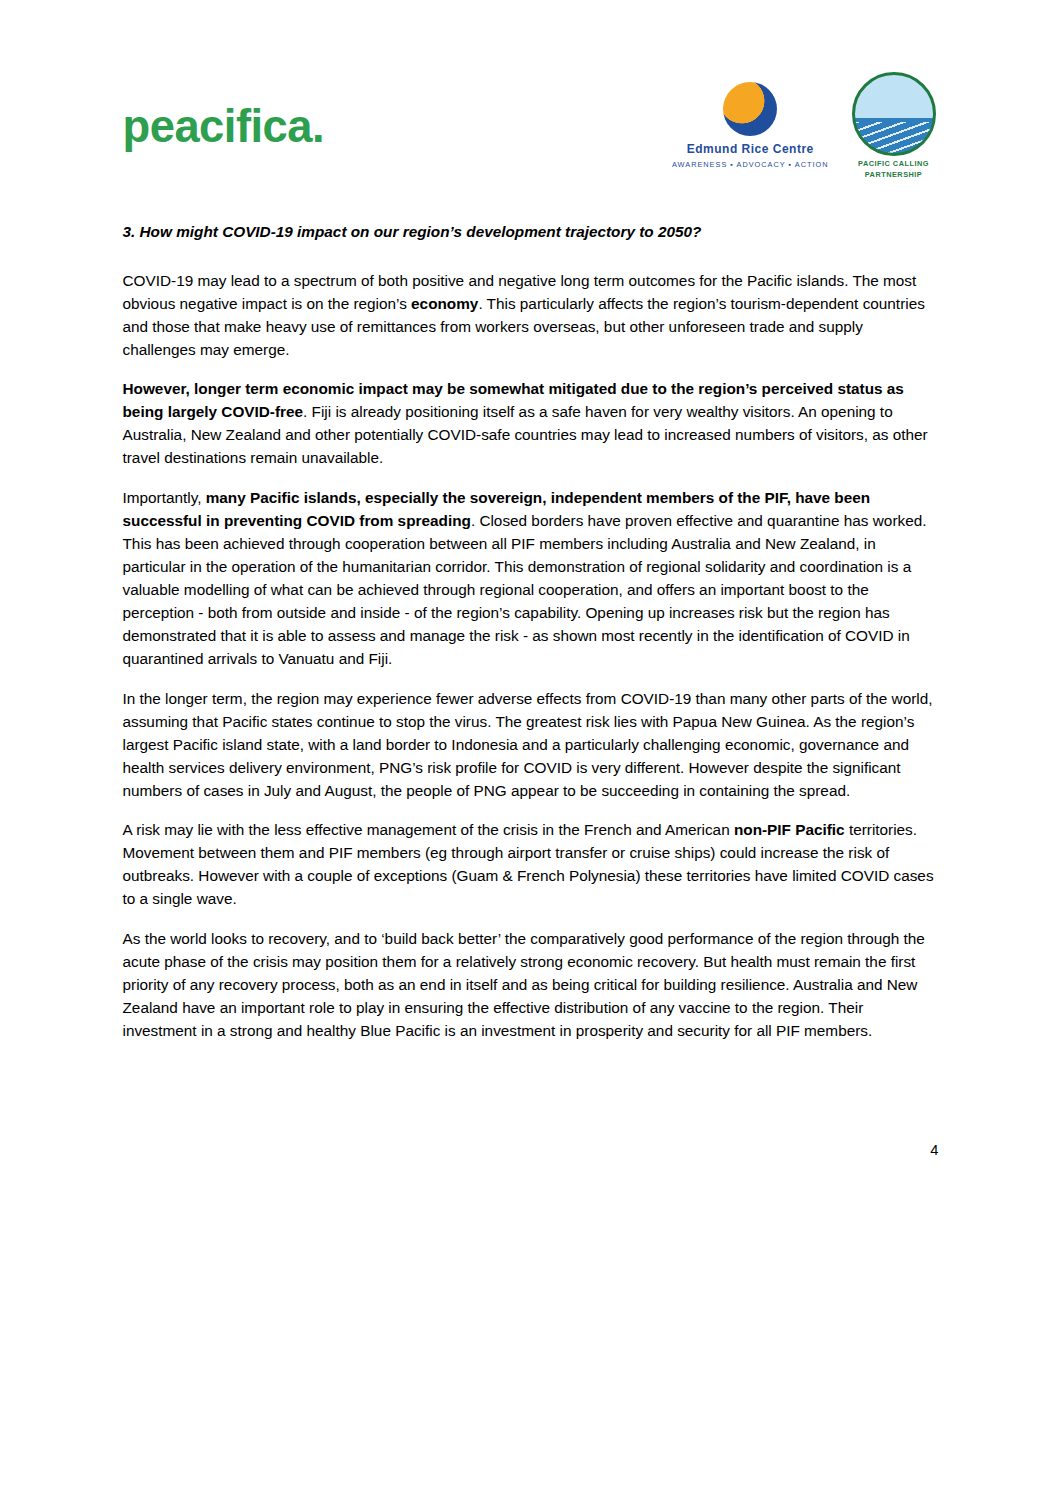peacifica.
Edmund Rice Centre
AWARENESS ▪ ADVOCACY ▪ ACTION
PACIFIC CALLING PARTNERSHIP
3. How might COVID-19 impact on our region’s development trajectory to 2050?
COVID-19 may lead to a spectrum of both positive and negative long term outcomes for the Pacific islands. The most obvious negative impact is on the region’s economy. This particularly affects the region’s tourism-dependent countries and those that make heavy use of remittances from workers overseas, but other unforeseen trade and supply challenges may emerge.
However, longer term economic impact may be somewhat mitigated due to the region’s perceived status as being largely COVID-free. Fiji is already positioning itself as a safe haven for very wealthy visitors. An opening to Australia, New Zealand and other potentially COVID-safe countries may lead to increased numbers of visitors, as other travel destinations remain unavailable.
Importantly, many Pacific islands, especially the sovereign, independent members of the PIF, have been successful in preventing COVID from spreading. Closed borders have proven effective and quarantine has worked. This has been achieved through cooperation between all PIF members including Australia and New Zealand, in particular in the operation of the humanitarian corridor. This demonstration of regional solidarity and coordination is a valuable modelling of what can be achieved through regional cooperation, and offers an important boost to the perception - both from outside and inside - of the region’s capability. Opening up increases risk but the region has demonstrated that it is able to assess and manage the risk - as shown most recently in the identification of COVID in quarantined arrivals to Vanuatu and Fiji.
In the longer term, the region may experience fewer adverse effects from COVID-19 than many other parts of the world, assuming that Pacific states continue to stop the virus. The greatest risk lies with Papua New Guinea. As the region’s largest Pacific island state, with a land border to Indonesia and a particularly challenging economic, governance and health services delivery environment, PNG’s risk profile for COVID is very different. However despite the significant numbers of cases in July and August, the people of PNG appear to be succeeding in containing the spread.
A risk may lie with the less effective management of the crisis in the French and American non-PIF Pacific territories. Movement between them and PIF members (eg through airport transfer or cruise ships) could increase the risk of outbreaks. However with a couple of exceptions (Guam & French Polynesia) these territories have limited COVID cases to a single wave.
As the world looks to recovery, and to ‘build back better’ the comparatively good performance of the region through the acute phase of the crisis may position them for a relatively strong economic recovery. But health must remain the first priority of any recovery process, both as an end in itself and as being critical for building resilience. Australia and New Zealand have an important role to play in ensuring the effective distribution of any vaccine to the region. Their investment in a strong and healthy Blue Pacific is an investment in prosperity and security for all PIF members.
4